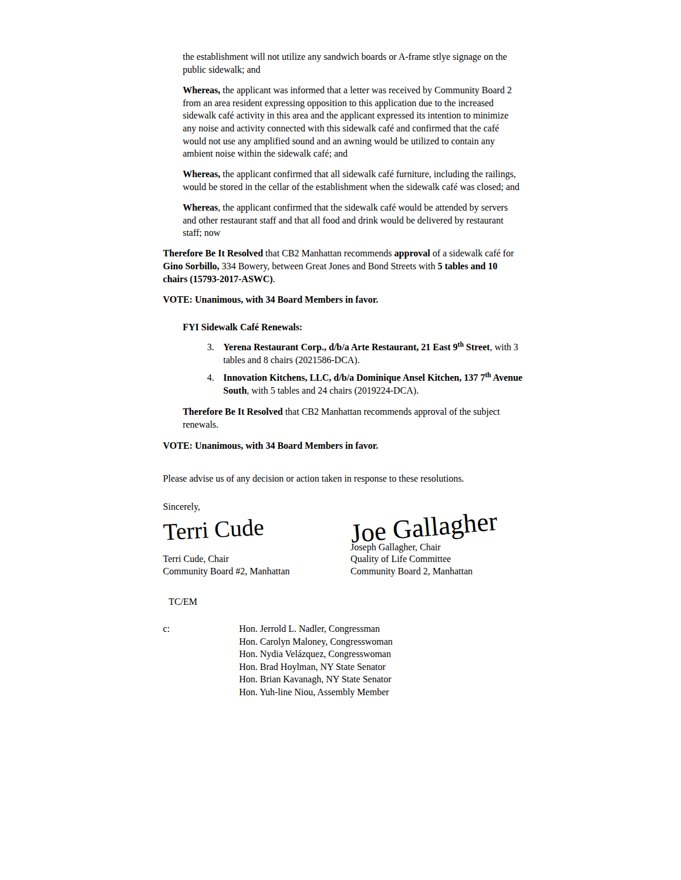the establishment will not utilize any sandwich boards or A-frame stlye signage on the public sidewalk; and
Whereas, the applicant was informed that a letter was received by Community Board 2 from an area resident expressing opposition to this application due to the increased sidewalk café activity in this area and the applicant expressed its intention to minimize any noise and activity connected with this sidewalk café and confirmed that the café would not use any amplified sound and an awning would be utilized to contain any ambient noise within the sidewalk café; and
Whereas, the applicant confirmed that all sidewalk café furniture, including the railings, would be stored in the cellar of the establishment when the sidewalk café was closed; and
Whereas, the applicant confirmed that the sidewalk café would be attended by servers and other restaurant staff and that all food and drink would be delivered by restaurant staff; now
Therefore Be It Resolved that CB2 Manhattan recommends approval of a sidewalk café for Gino Sorbillo, 334 Bowery, between Great Jones and Bond Streets with 5 tables and 10 chairs (15793-2017-ASWC).
VOTE: Unanimous, with 34 Board Members in favor.
FYI Sidewalk Café Renewals:
Yerena Restaurant Corp., d/b/a Arte Restaurant, 21 East 9th Street, with 3 tables and 8 chairs (2021586-DCA).
Innovation Kitchens, LLC, d/b/a Dominique Ansel Kitchen, 137 7th Avenue South, with 5 tables and 24 chairs (2019224-DCA).
Therefore Be It Resolved that CB2 Manhattan recommends approval of the subject renewals.
VOTE: Unanimous, with 34 Board Members in favor.
Please advise us of any decision or action taken in response to these resolutions.
Sincerely,
| Terri Cude | Joe Gallagher |
| Terri Cude, Chair Community Board #2, Manhattan | Joseph Gallagher, Chair Quality of Life Committee Community Board 2, Manhattan |
TC/EM
c:
Hon. Jerrold L. Nadler, Congressman
Hon. Carolyn Maloney, Congresswoman
Hon. Nydia Velázquez, Congresswoman
Hon. Brad Hoylman, NY State Senator
Hon. Brian Kavanagh, NY State Senator
Hon. Yuh-line Niou, Assembly Member